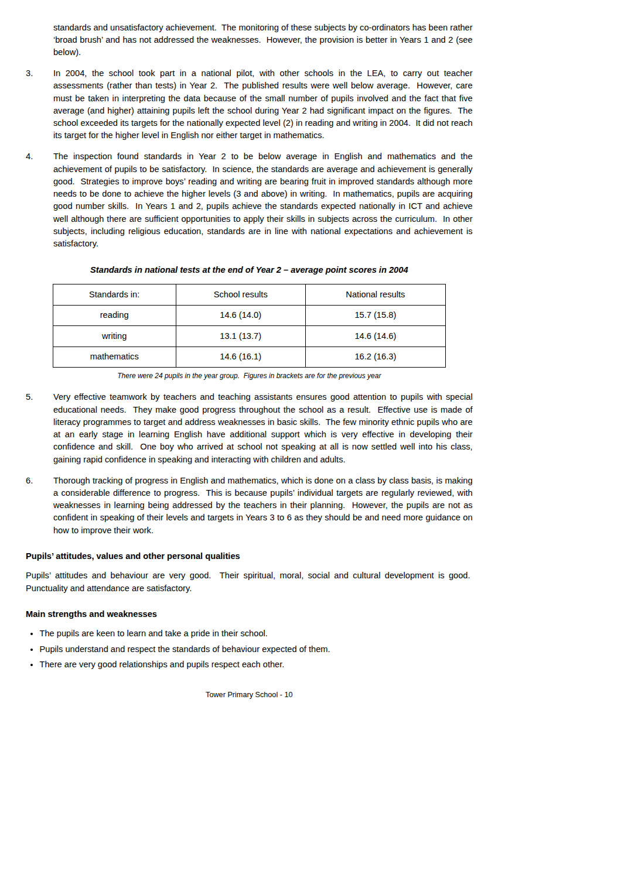standards and unsatisfactory achievement. The monitoring of these subjects by co-ordinators has been rather ‘broad brush’ and has not addressed the weaknesses. However, the provision is better in Years 1 and 2 (see below).
In 2004, the school took part in a national pilot, with other schools in the LEA, to carry out teacher assessments (rather than tests) in Year 2. The published results were well below average. However, care must be taken in interpreting the data because of the small number of pupils involved and the fact that five average (and higher) attaining pupils left the school during Year 2 had significant impact on the figures. The school exceeded its targets for the nationally expected level (2) in reading and writing in 2004. It did not reach its target for the higher level in English nor either target in mathematics.
The inspection found standards in Year 2 to be below average in English and mathematics and the achievement of pupils to be satisfactory. In science, the standards are average and achievement is generally good. Strategies to improve boys’ reading and writing are bearing fruit in improved standards although more needs to be done to achieve the higher levels (3 and above) in writing. In mathematics, pupils are acquiring good number skills. In Years 1 and 2, pupils achieve the standards expected nationally in ICT and achieve well although there are sufficient opportunities to apply their skills in subjects across the curriculum. In other subjects, including religious education, standards are in line with national expectations and achievement is satisfactory.
Standards in national tests at the end of Year 2 – average point scores in 2004
| Standards in: | School results | National results |
| --- | --- | --- |
| reading | 14.6 (14.0) | 15.7 (15.8) |
| writing | 13.1 (13.7) | 14.6 (14.6) |
| mathematics | 14.6 (16.1) | 16.2 (16.3) |
There were 24 pupils in the year group. Figures in brackets are for the previous year
Very effective teamwork by teachers and teaching assistants ensures good attention to pupils with special educational needs. They make good progress throughout the school as a result. Effective use is made of literacy programmes to target and address weaknesses in basic skills. The few minority ethnic pupils who are at an early stage in learning English have additional support which is very effective in developing their confidence and skill. One boy who arrived at school not speaking at all is now settled well into his class, gaining rapid confidence in speaking and interacting with children and adults.
Thorough tracking of progress in English and mathematics, which is done on a class by class basis, is making a considerable difference to progress. This is because pupils’ individual targets are regularly reviewed, with weaknesses in learning being addressed by the teachers in their planning. However, the pupils are not as confident in speaking of their levels and targets in Years 3 to 6 as they should be and need more guidance on how to improve their work.
Pupils’ attitudes, values and other personal qualities
Pupils’ attitudes and behaviour are very good. Their spiritual, moral, social and cultural development is good. Punctuality and attendance are satisfactory.
Main strengths and weaknesses
The pupils are keen to learn and take a pride in their school.
Pupils understand and respect the standards of behaviour expected of them.
There are very good relationships and pupils respect each other.
Tower Primary School - 10